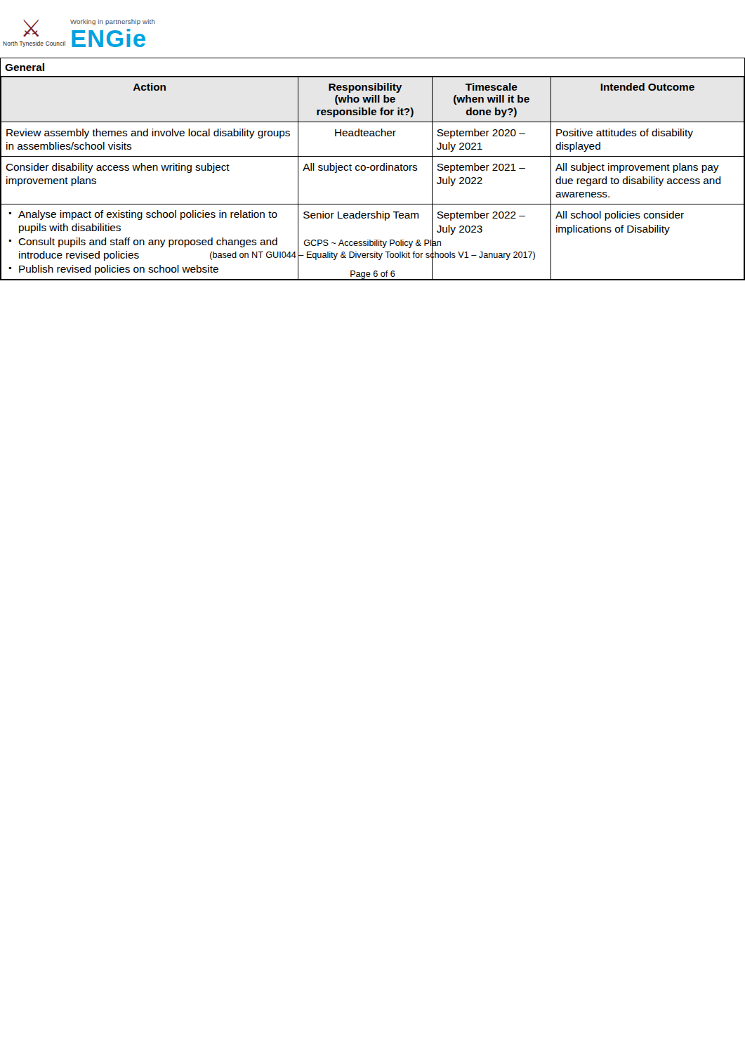⚔
North Tyneside Council
Working in partnership with
ENGie
| General / Action / Responsibility (who will be responsible for it?) / Timescale (when will it be done by?) / Intended Outcome / / --- / --- / --- / --- / / Review assembly themes and involve local disability groups in assemblies/school visits / Headteacher / September 2020 – July 2021 / Positive attitudes of disability displayed / / Consider disability access when writing subject improvement plans / All subject co-ordinators / September 2021 – July 2022 / All subject improvement plans pay due regard to disability access and awareness. / / Analyse impact of existing school policies in relation to pupils with disabilities Consult pupils and staff on any proposed changes and introduce revised policies Publish revised policies on school website / Senior Leadership Team / September 2022 – July 2023 / All school policies consider implications of Disability / |
GCPS ~ Accessibility Policy & Plan
(based on NT GUI044 – Equality & Diversity Toolkit for schools V1 – January 2017)
Page 6 of 6